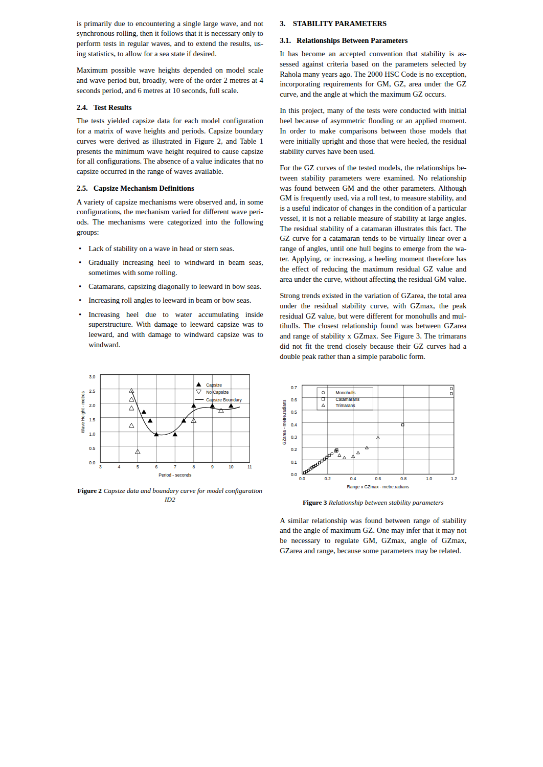is primarily due to encountering a single large wave, and not synchronous rolling, then it follows that it is necessary only to perform tests in regular waves, and to extend the results, using statistics, to allow for a sea state if desired.
Maximum possible wave heights depended on model scale and wave period but, broadly, were of the order 2 metres at 4 seconds period, and 6 metres at 10 seconds, full scale.
2.4. Test Results
The tests yielded capsize data for each model configuration for a matrix of wave heights and periods. Capsize boundary curves were derived as illustrated in Figure 2, and Table 1 presents the minimum wave height required to cause capsize for all configurations. The absence of a value indicates that no capsize occurred in the range of waves available.
2.5. Capsize Mechanism Definitions
A variety of capsize mechanisms were observed and, in some configurations, the mechanism varied for different wave periods. The mechanisms were categorized into the following groups:
Lack of stability on a wave in head or stern seas.
Gradually increasing heel to windward in beam seas, sometimes with some rolling.
Catamarans, capsizing diagonally to leeward in bow seas.
Increasing roll angles to leeward in beam or bow seas.
Increasing heel due to water accumulating inside superstructure. With damage to leeward capsize was to leeward, and with damage to windward capsize was to windward.
Wave Height - metres 3.0 2.5 2.0 1.5 1.0 0.5 0.0 3 4 5 6 7 8 9 10 11 Period - seconds Capsize No Capsize Capsize Boundary
Figure 2 Capsize data and boundary curve for model configuration ID2
3. STABILITY PARAMETERS
3.1. Relationships Between Parameters
It has become an accepted convention that stability is assessed against criteria based on the parameters selected by Rahola many years ago. The 2000 HSC Code is no exception, incorporating requirements for GM, GZ, area under the GZ curve, and the angle at which the maximum GZ occurs.
In this project, many of the tests were conducted with initial heel because of asymmetric flooding or an applied moment. In order to make comparisons between those models that were initially upright and those that were heeled, the residual stability curves have been used.
For the GZ curves of the tested models, the relationships between stability parameters were examined. No relationship was found between GM and the other parameters. Although GM is frequently used, via a roll test, to measure stability, and is a useful indicator of changes in the condition of a particular vessel, it is not a reliable measure of stability at large angles. The residual stability of a catamaran illustrates this fact. The GZ curve for a catamaran tends to be virtually linear over a range of angles, until one hull begins to emerge from the water. Applying, or increasing, a heeling moment therefore has the effect of reducing the maximum residual GZ value and area under the curve, without affecting the residual GM value.
Strong trends existed in the variation of GZarea, the total area under the residual stability curve, with GZmax, the peak residual GZ value, but were different for monohulls and multihulls. The closest relationship found was between GZarea and range of stability x GZmax. See Figure 3. The trimarans did not fit the trend closely because their GZ curves had a double peak rather than a simple parabolic form.
GZarea - metre.radians 0.7 0.6 0.5 0.4 0.3 0.2 0.1 0.0 0.0 0.2 0.4 0.6 0.8 1.0 1.2 Range x GZmax - metre.radians Monohulls Catamarans Trimarans
Figure 3 Relationship between stability parameters
A similar relationship was found between range of stability and the angle of maximum GZ. One may infer that it may not be necessary to regulate GM, GZmax, angle of GZmax, GZarea and range, because some parameters may be related.